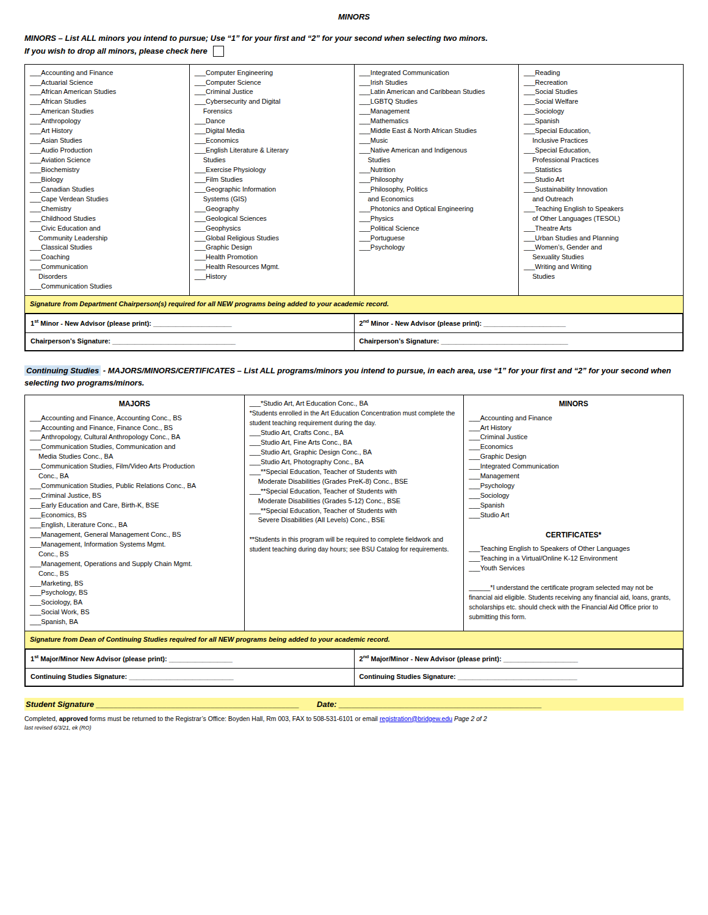MINORS
MINORS – List ALL minors you intend to pursue; Use “1” for your first and “2” for your second when selecting two minors.
If you wish to drop all minors, please check here
| ___Accounting and Finance ___Actuarial Science ___African American Studies ___African Studies ___American Studies ___Anthropology ___Art History ___Asian Studies ___Audio Production ___Aviation Science ___Biochemistry ___Biology ___Canadian Studies ___Cape Verdean Studies ___Chemistry ___Childhood Studies ___Civic Education and Community Leadership ___Classical Studies ___Coaching ___Communication Disorders ___Communication Studies | ___Computer Engineering ___Computer Science ___Criminal Justice ___Cybersecurity and Digital Forensics ___Dance ___Digital Media ___Economics ___English Literature & Literary Studies ___Exercise Physiology ___Film Studies ___Geographic Information Systems (GIS) ___Geography ___Geological Sciences ___Geophysics ___Global Religious Studies ___Graphic Design ___Health Promotion ___Health Resources Mgmt. ___History | ___Integrated Communication ___Irish Studies ___Latin American and Caribbean Studies ___LGBTQ Studies ___Management ___Mathematics ___Middle East & North African Studies ___Music ___Native American and Indigenous Studies ___Nutrition ___Philosophy ___Philosophy, Politics and Economics ___Photonics and Optical Engineering ___Physics ___Political Science ___Portuguese ___Psychology | ___Reading ___Recreation ___Social Studies ___Social Welfare ___Sociology ___Spanish ___Special Education, Inclusive Practices ___Special Education, Professional Practices ___Statistics ___Studio Art ___Sustainability Innovation and Outreach ___Teaching English to Speakers of Other Languages (TESOL) ___Theatre Arts ___Urban Studies and Planning ___Women’s, Gender and Sexuality Studies ___Writing and Writing Studies |
| Signature from Department Chairperson(s) required for all NEW programs being added to your academic record. |
| / 1 st Minor - New Advisor (please print): _____________________ / 2 nd Minor - New Advisor (please print): ______________________ / / Chairperson’s Signature: _________________________________ / Chairperson’s Signature: __________________________________ / |
Continuing Studies - MAJORS/MINORS/CERTIFICATES – List ALL programs/minors you intend to pursue, in each area, use “1” for your first and “2” for your second when selecting two programs/minors.
| MAJORS ___Accounting and Finance, Accounting Conc., BS ___Accounting and Finance, Finance Conc., BS ___Anthropology, Cultural Anthropology Conc., BA ___Communication Studies, Communication and Media Studies Conc., BA ___Communication Studies, Film/Video Arts Production Conc., BA ___Communication Studies, Public Relations Conc., BA ___Criminal Justice, BS ___Early Education and Care, Birth-K, BSE ___Economics, BS ___English, Literature Conc., BA ___Management, General Management Conc., BS ___Management, Information Systems Mgmt. Conc., BS ___Management, Operations and Supply Chain Mgmt. Conc., BS ___Marketing, BS ___Psychology, BS ___Sociology, BA ___Social Work, BS ___Spanish, BA | ___*Studio Art, Art Education Conc., BA *Students enrolled in the Art Education Concentration must complete the student teaching requirement during the day. ___Studio Art, Crafts Conc., BA ___Studio Art, Fine Arts Conc., BA ___Studio Art, Graphic Design Conc., BA ___Studio Art, Photography Conc., BA ___**Special Education, Teacher of Students with Moderate Disabilities (Grades PreK-8) Conc., BSE ___**Special Education, Teacher of Students with Moderate Disabilities (Grades 5-12) Conc., BSE ___**Special Education, Teacher of Students with Severe Disabilities (All Levels) Conc., BSE **Students in this program will be required to complete fieldwork and student teaching during day hours; see BSU Catalog for requirements. | MINORS ___Accounting and Finance ___Art History ___Criminal Justice ___Economics ___Graphic Design ___Integrated Communication ___Management ___Psychology ___Sociology ___Spanish ___Studio Art CERTIFICATES* ___Teaching English to Speakers of Other Languages ___Teaching in a Virtual/Online K-12 Environment ___Youth Services ______*I understand the certificate program selected may not be financial aid eligible. Students receiving any financial aid, loans, grants, scholarships etc. should check with the Financial Aid Office prior to submitting this form. |
| Signature from Dean of Continuing Studies required for all NEW programs being added to your academic record. |
| / 1 st Major/Minor New Advisor (please print): _________________ / 2 nd Major/Minor - New Advisor (please print): ____________________ / / Continuing Studies Signature: ____________________________ / Continuing Studies Signature: ________________________________ / |
Student Signature ______________________________________________ Date: ______________________________________________
Completed, approved forms must be returned to the Registrar’s Office: Boyden Hall, Rm 003, FAX to 508-531-6101 or email registration@bridgew.edu Page 2 of 2
last revised 6/3/21, ek (RO)